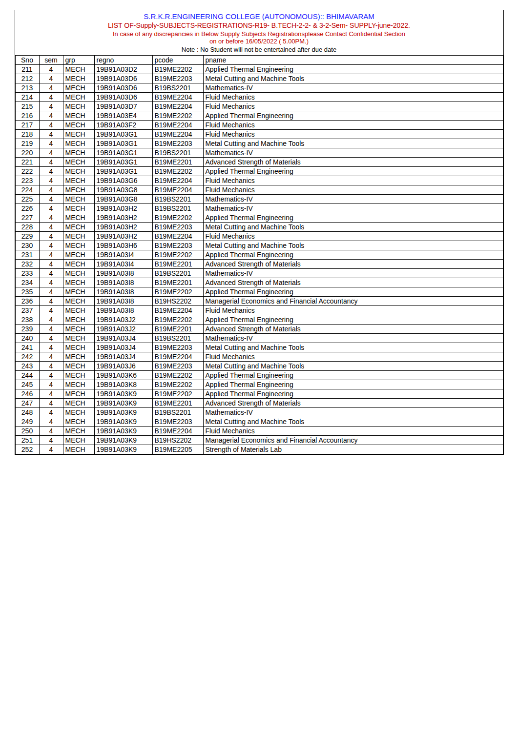S.R.K.R.ENGINEERING COLLEGE (AUTONOMOUS):: BHIMAVARAM
LIST OF-Supply-SUBJECTS-REGISTRATIONS-R19- B.TECH-2-2- & 3-2-Sem- SUPPLY-june-2022.
In case of any discrepancies in Below Supply Subjects Registrationsplease Contact Confidential Section
on or before 16/05/2022 ( 5.00PM.)
Note : No Student will not be entertained after due date
| Sno | sem | grp | regno | pcode | pname |
| --- | --- | --- | --- | --- | --- |
| 211 | 4 | MECH | 19B91A03D2 | B19ME2202 | Applied Thermal Engineering |
| 212 | 4 | MECH | 19B91A03D6 | B19ME2203 | Metal Cutting and Machine Tools |
| 213 | 4 | MECH | 19B91A03D6 | B19BS2201 | Mathematics-IV |
| 214 | 4 | MECH | 19B91A03D6 | B19ME2204 | Fluid Mechanics |
| 215 | 4 | MECH | 19B91A03D7 | B19ME2204 | Fluid Mechanics |
| 216 | 4 | MECH | 19B91A03E4 | B19ME2202 | Applied Thermal Engineering |
| 217 | 4 | MECH | 19B91A03F2 | B19ME2204 | Fluid Mechanics |
| 218 | 4 | MECH | 19B91A03G1 | B19ME2204 | Fluid Mechanics |
| 219 | 4 | MECH | 19B91A03G1 | B19ME2203 | Metal Cutting and Machine Tools |
| 220 | 4 | MECH | 19B91A03G1 | B19BS2201 | Mathematics-IV |
| 221 | 4 | MECH | 19B91A03G1 | B19ME2201 | Advanced Strength of Materials |
| 222 | 4 | MECH | 19B91A03G1 | B19ME2202 | Applied Thermal Engineering |
| 223 | 4 | MECH | 19B91A03G6 | B19ME2204 | Fluid Mechanics |
| 224 | 4 | MECH | 19B91A03G8 | B19ME2204 | Fluid Mechanics |
| 225 | 4 | MECH | 19B91A03G8 | B19BS2201 | Mathematics-IV |
| 226 | 4 | MECH | 19B91A03H2 | B19BS2201 | Mathematics-IV |
| 227 | 4 | MECH | 19B91A03H2 | B19ME2202 | Applied Thermal Engineering |
| 228 | 4 | MECH | 19B91A03H2 | B19ME2203 | Metal Cutting and Machine Tools |
| 229 | 4 | MECH | 19B91A03H2 | B19ME2204 | Fluid Mechanics |
| 230 | 4 | MECH | 19B91A03H6 | B19ME2203 | Metal Cutting and Machine Tools |
| 231 | 4 | MECH | 19B91A03I4 | B19ME2202 | Applied Thermal Engineering |
| 232 | 4 | MECH | 19B91A03I4 | B19ME2201 | Advanced Strength of Materials |
| 233 | 4 | MECH | 19B91A03I8 | B19BS2201 | Mathematics-IV |
| 234 | 4 | MECH | 19B91A03I8 | B19ME2201 | Advanced Strength of Materials |
| 235 | 4 | MECH | 19B91A03I8 | B19ME2202 | Applied Thermal Engineering |
| 236 | 4 | MECH | 19B91A03I8 | B19HS2202 | Managerial Economics and Financial Accountancy |
| 237 | 4 | MECH | 19B91A03I8 | B19ME2204 | Fluid Mechanics |
| 238 | 4 | MECH | 19B91A03J2 | B19ME2202 | Applied Thermal Engineering |
| 239 | 4 | MECH | 19B91A03J2 | B19ME2201 | Advanced Strength of Materials |
| 240 | 4 | MECH | 19B91A03J4 | B19BS2201 | Mathematics-IV |
| 241 | 4 | MECH | 19B91A03J4 | B19ME2203 | Metal Cutting and Machine Tools |
| 242 | 4 | MECH | 19B91A03J4 | B19ME2204 | Fluid Mechanics |
| 243 | 4 | MECH | 19B91A03J6 | B19ME2203 | Metal Cutting and Machine Tools |
| 244 | 4 | MECH | 19B91A03K6 | B19ME2202 | Applied Thermal Engineering |
| 245 | 4 | MECH | 19B91A03K8 | B19ME2202 | Applied Thermal Engineering |
| 246 | 4 | MECH | 19B91A03K9 | B19ME2202 | Applied Thermal Engineering |
| 247 | 4 | MECH | 19B91A03K9 | B19ME2201 | Advanced Strength of Materials |
| 248 | 4 | MECH | 19B91A03K9 | B19BS2201 | Mathematics-IV |
| 249 | 4 | MECH | 19B91A03K9 | B19ME2203 | Metal Cutting and Machine Tools |
| 250 | 4 | MECH | 19B91A03K9 | B19ME2204 | Fluid Mechanics |
| 251 | 4 | MECH | 19B91A03K9 | B19HS2202 | Managerial Economics and Financial Accountancy |
| 252 | 4 | MECH | 19B91A03K9 | B19ME2205 | Strength of Materials Lab |